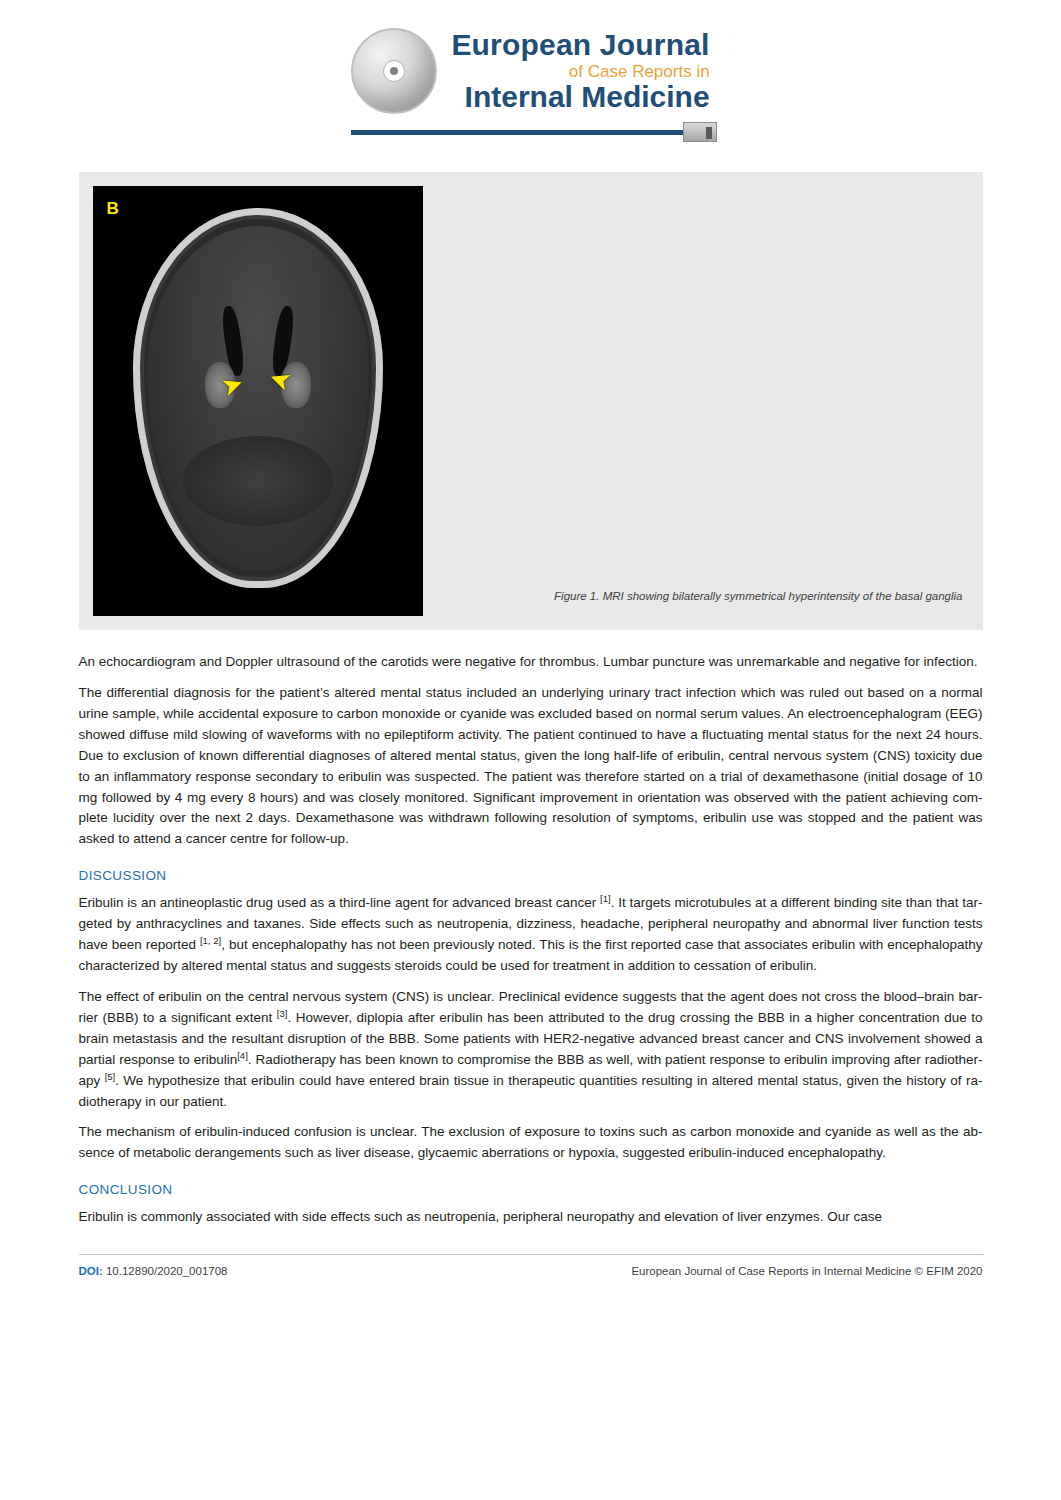European Journal
of Case Reports in
Internal Medicine
B
➤ ➤
Figure 1. MRI showing bilaterally symmetrical hyperintensity of the basal ganglia
An echocardiogram and Doppler ultrasound of the carotids were negative for thrombus. Lumbar puncture was unremarkable and negative for infection.
The differential diagnosis for the patient’s altered mental status included an underlying urinary tract infection which was ruled out based on a normal urine sample, while accidental exposure to carbon monoxide or cyanide was excluded based on normal serum values. An electroencephalogram (EEG) showed diffuse mild slowing of waveforms with no epileptiform activity. The patient continued to have a fluctuating mental status for the next 24 hours. Due to exclusion of known differential diagnoses of altered mental status, given the long half-life of eribulin, central nervous system (CNS) toxicity due to an inflammatory response secondary to eribulin was suspected. The patient was therefore started on a trial of dexamethasone (initial dosage of 10 mg followed by 4 mg every 8 hours) and was closely monitored. Significant improvement in orientation was observed with the patient achieving complete lucidity over the next 2 days. Dexamethasone was withdrawn following resolution of symptoms, eribulin use was stopped and the patient was asked to attend a cancer centre for follow-up.
Discussion
Eribulin is an antineoplastic drug used as a third-line agent for advanced breast cancer [1]. It targets microtubules at a different binding site than that targeted by anthracyclines and taxanes. Side effects such as neutropenia, dizziness, headache, peripheral neuropathy and abnormal liver function tests have been reported [1, 2], but encephalopathy has not been previously noted. This is the first reported case that associates eribulin with encephalopathy characterized by altered mental status and suggests steroids could be used for treatment in addition to cessation of eribulin.
The effect of eribulin on the central nervous system (CNS) is unclear. Preclinical evidence suggests that the agent does not cross the blood–brain barrier (BBB) to a significant extent [3]. However, diplopia after eribulin has been attributed to the drug crossing the BBB in a higher concentration due to brain metastasis and the resultant disruption of the BBB. Some patients with HER2-negative advanced breast cancer and CNS involvement showed a partial response to eribulin[4]. Radiotherapy has been known to compromise the BBB as well, with patient response to eribulin improving after radiotherapy [5]. We hypothesize that eribulin could have entered brain tissue in therapeutic quantities resulting in altered mental status, given the history of radiotherapy in our patient.
The mechanism of eribulin-induced confusion is unclear. The exclusion of exposure to toxins such as carbon monoxide and cyanide as well as the absence of metabolic derangements such as liver disease, glycaemic aberrations or hypoxia, suggested eribulin-induced encephalopathy.
Conclusion
Eribulin is commonly associated with side effects such as neutropenia, peripheral neuropathy and elevation of liver enzymes. Our case
DOI: 10.12890/2020_001708
European Journal of Case Reports in Internal Medicine © EFIM 2020